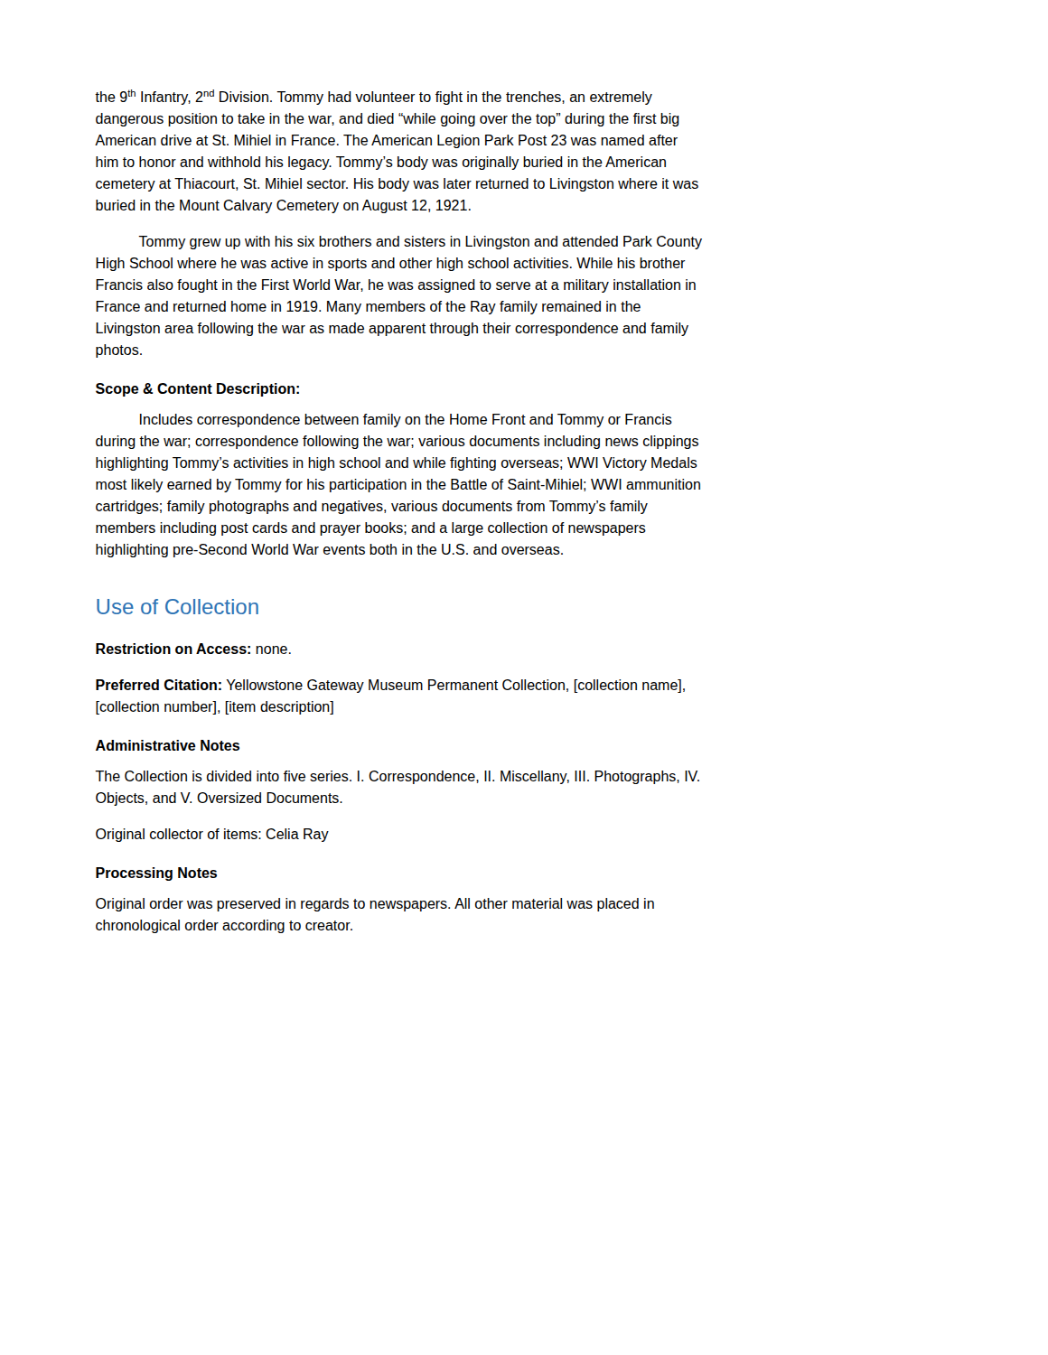the 9th Infantry, 2nd Division. Tommy had volunteer to fight in the trenches, an extremely dangerous position to take in the war, and died “while going over the top” during the first big American drive at St. Mihiel in France. The American Legion Park Post 23 was named after him to honor and withhold his legacy. Tommy’s body was originally buried in the American cemetery at Thiacourt, St. Mihiel sector. His body was later returned to Livingston where it was buried in the Mount Calvary Cemetery on August 12, 1921.
Tommy grew up with his six brothers and sisters in Livingston and attended Park County High School where he was active in sports and other high school activities. While his brother Francis also fought in the First World War, he was assigned to serve at a military installation in France and returned home in 1919. Many members of the Ray family remained in the Livingston area following the war as made apparent through their correspondence and family photos.
Scope & Content Description:
Includes correspondence between family on the Home Front and Tommy or Francis during the war; correspondence following the war; various documents including news clippings highlighting Tommy’s activities in high school and while fighting overseas; WWI Victory Medals most likely earned by Tommy for his participation in the Battle of Saint-Mihiel; WWI ammunition cartridges; family photographs and negatives, various documents from Tommy’s family members including post cards and prayer books; and a large collection of newspapers highlighting pre-Second World War events both in the U.S. and overseas.
Use of Collection
Restriction on Access: none.
Preferred Citation: Yellowstone Gateway Museum Permanent Collection, [collection name], [collection number], [item description]
Administrative Notes
The Collection is divided into five series. I. Correspondence, II. Miscellany, III. Photographs, IV. Objects, and V. Oversized Documents.
Original collector of items: Celia Ray
Processing Notes
Original order was preserved in regards to newspapers. All other material was placed in chronological order according to creator.